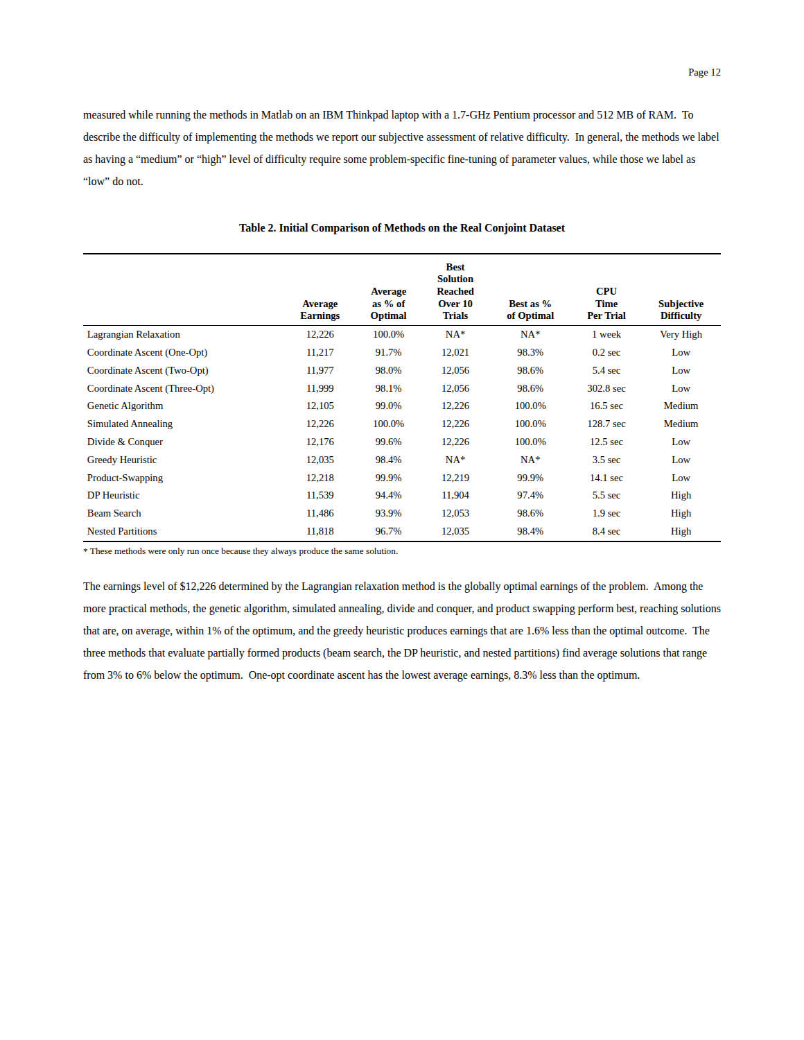Page 12
measured while running the methods in Matlab on an IBM Thinkpad laptop with a 1.7-GHz Pentium processor and 512 MB of RAM. To describe the difficulty of implementing the methods we report our subjective assessment of relative difficulty. In general, the methods we label as having a “medium” or “high” level of difficulty require some problem-specific fine-tuning of parameter values, while those we label as “low” do not.
Table 2. Initial Comparison of Methods on the Real Conjoint Dataset
| | Average Earnings | Average as % of Optimal | Best Solution Reached Over 10 Trials | Best as % of Optimal | CPU Time Per Trial | Subjective Difficulty |
| --- | --- | --- | --- | --- | --- | --- |
| Lagrangian Relaxation | 12,226 | 100.0% | NA* | NA* | 1 week | Very High |
| Coordinate Ascent (One-Opt) | 11,217 | 91.7% | 12,021 | 98.3% | 0.2 sec | Low |
| Coordinate Ascent (Two-Opt) | 11,977 | 98.0% | 12,056 | 98.6% | 5.4 sec | Low |
| Coordinate Ascent (Three-Opt) | 11,999 | 98.1% | 12,056 | 98.6% | 302.8 sec | Low |
| Genetic Algorithm | 12,105 | 99.0% | 12,226 | 100.0% | 16.5 sec | Medium |
| Simulated Annealing | 12,226 | 100.0% | 12,226 | 100.0% | 128.7 sec | Medium |
| Divide & Conquer | 12,176 | 99.6% | 12,226 | 100.0% | 12.5 sec | Low |
| Greedy Heuristic | 12,035 | 98.4% | NA* | NA* | 3.5 sec | Low |
| Product-Swapping | 12,218 | 99.9% | 12,219 | 99.9% | 14.1 sec | Low |
| DP Heuristic | 11,539 | 94.4% | 11,904 | 97.4% | 5.5 sec | High |
| Beam Search | 11,486 | 93.9% | 12,053 | 98.6% | 1.9 sec | High |
| Nested Partitions | 11,818 | 96.7% | 12,035 | 98.4% | 8.4 sec | High |
* These methods were only run once because they always produce the same solution.
The earnings level of $12,226 determined by the Lagrangian relaxation method is the globally optimal earnings of the problem. Among the more practical methods, the genetic algorithm, simulated annealing, divide and conquer, and product swapping perform best, reaching solutions that are, on average, within 1% of the optimum, and the greedy heuristic produces earnings that are 1.6% less than the optimal outcome. The three methods that evaluate partially formed products (beam search, the DP heuristic, and nested partitions) find average solutions that range from 3% to 6% below the optimum. One-opt coordinate ascent has the lowest average earnings, 8.3% less than the optimum.